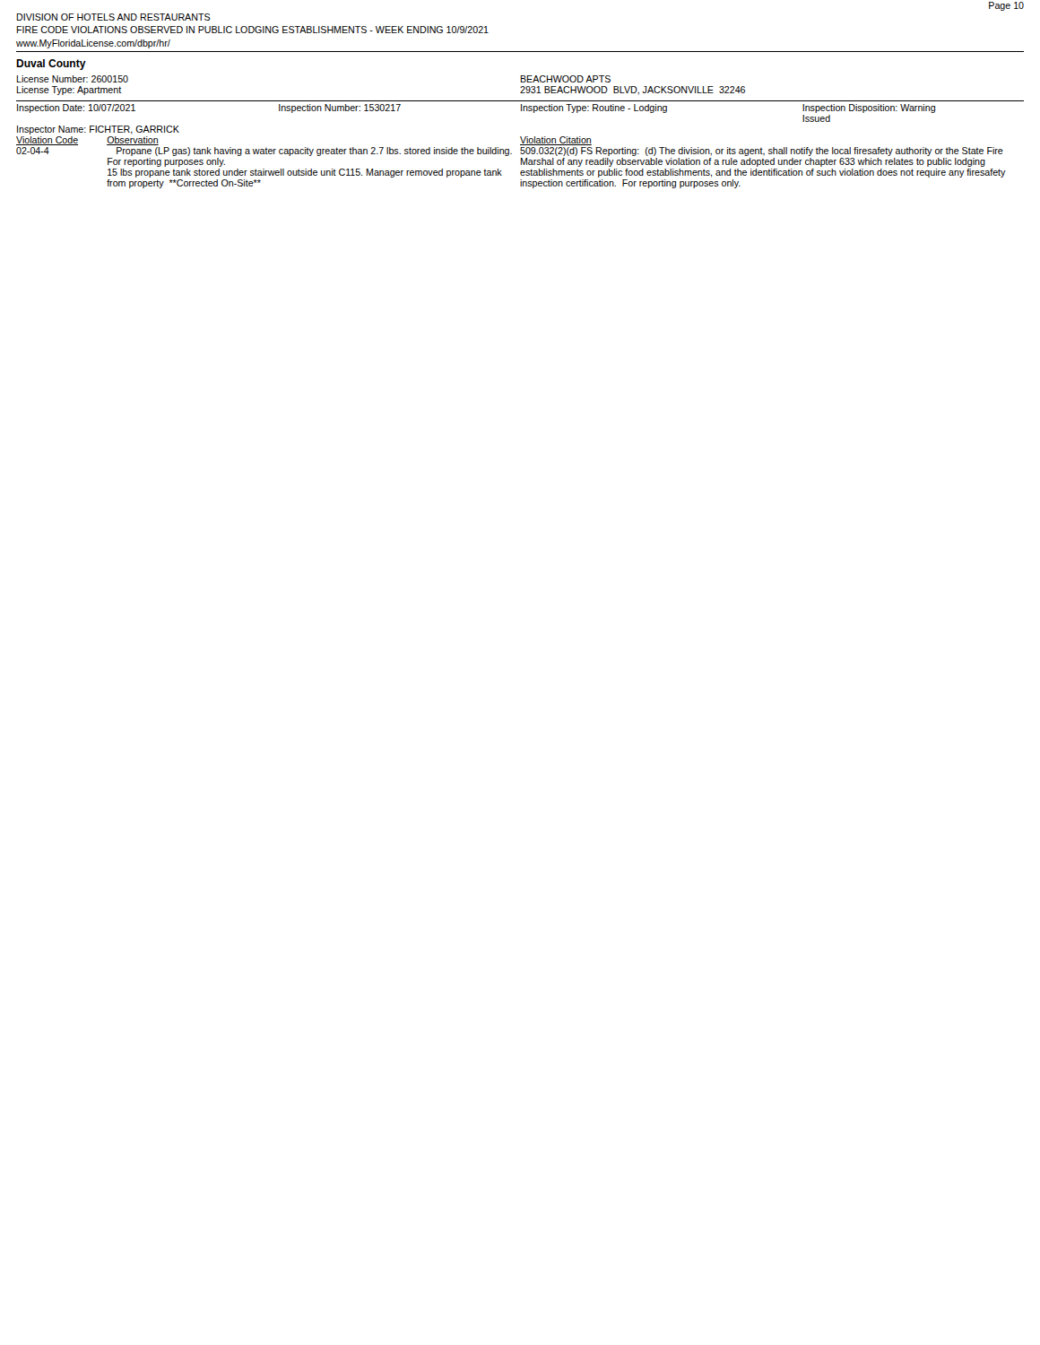Page 10
DIVISION OF HOTELS AND RESTAURANTS
FIRE CODE VIOLATIONS OBSERVED IN PUBLIC LODGING ESTABLISHMENTS - WEEK ENDING 10/9/2021
www.MyFloridaLicense.com/dbpr/hr/
Duval County
| License Number: 2600150 | BEACHWOOD APTS |
| License Type: Apartment | 2931 BEACHWOOD BLVD, JACKSONVILLE 32246 |
| Inspection Date: 10/07/2021 | Inspection Number: 1530217 | Inspection Type: Routine - Lodging | Inspection Disposition: Warning Issued |
| Inspector Name: FICHTER, GARRICK | |
| Violation Code | Observation | Violation Citation |
| 02-04-4 | Propane (LP gas) tank having a water capacity greater than 2.7 lbs. stored inside the building. For reporting purposes only. 15 lbs propane tank stored under stairwell outside unit C115. Manager removed propane tank from property **Corrected On-Site** | 509.032(2)(d) FS Reporting: (d) The division, or its agent, shall notify the local firesafety authority or the State Fire Marshal of any readily observable violation of a rule adopted under chapter 633 which relates to public lodging establishments or public food establishments, and the identification of such violation does not require any firesafety inspection certification. For reporting purposes only. |